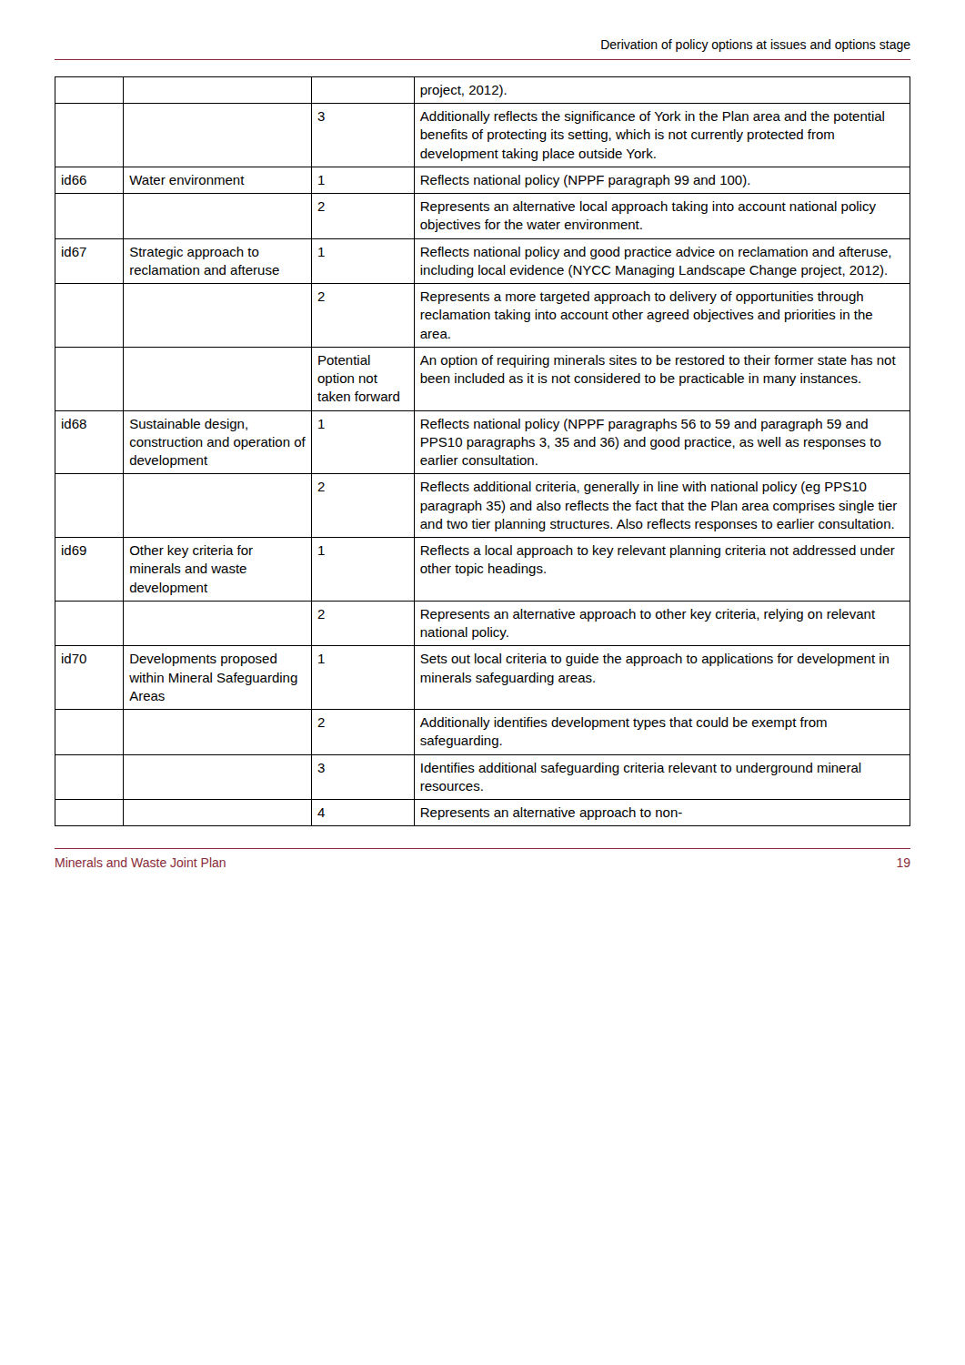Derivation of policy options at issues and options stage
| | | | project, 2012). |
| | | 3 | Additionally reflects the significance of York in the Plan area and the potential benefits of protecting its setting, which is not currently protected from development taking place outside York. |
| id66 | Water environment | 1 | Reflects national policy (NPPF paragraph 99 and 100). |
| | | 2 | Represents an alternative local approach taking into account national policy objectives for the water environment. |
| id67 | Strategic approach to reclamation and afteruse | 1 | Reflects national policy and good practice advice on reclamation and afteruse, including local evidence (NYCC Managing Landscape Change project, 2012). |
| | | 2 | Represents a more targeted approach to delivery of opportunities through reclamation taking into account other agreed objectives and priorities in the area. |
| | | Potential option not taken forward | An option of requiring minerals sites to be restored to their former state has not been included as it is not considered to be practicable in many instances. |
| id68 | Sustainable design, construction and operation of development | 1 | Reflects national policy (NPPF paragraphs 56 to 59 and paragraph 59 and PPS10 paragraphs 3, 35 and 36) and good practice, as well as responses to earlier consultation. |
| | | 2 | Reflects additional criteria, generally in line with national policy (eg PPS10 paragraph 35) and also reflects the fact that the Plan area comprises single tier and two tier planning structures. Also reflects responses to earlier consultation. |
| id69 | Other key criteria for minerals and waste development | 1 | Reflects a local approach to key relevant planning criteria not addressed under other topic headings. |
| | | 2 | Represents an alternative approach to other key criteria, relying on relevant national policy. |
| id70 | Developments proposed within Mineral Safeguarding Areas | 1 | Sets out local criteria to guide the approach to applications for development in minerals safeguarding areas. |
| | | 2 | Additionally identifies development types that could be exempt from safeguarding. |
| | | 3 | Identifies additional safeguarding criteria relevant to underground mineral resources. |
| | | 4 | Represents an alternative approach to non- |
Minerals and Waste Joint Plan 19